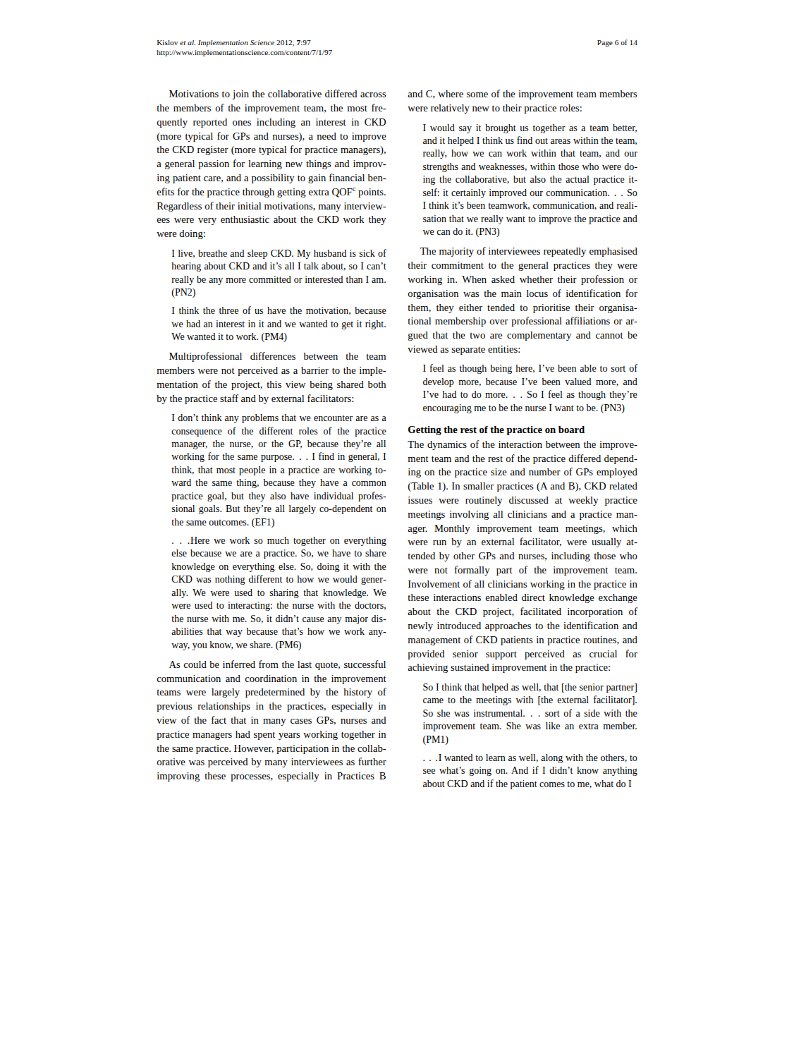Kislov et al. Implementation Science 2012, 7:97
http://www.implementationscience.com/content/7/1/97
Page 6 of 14
Motivations to join the collaborative differed across the members of the improvement team, the most frequently reported ones including an interest in CKD (more typical for GPs and nurses), a need to improve the CKD register (more typical for practice managers), a general passion for learning new things and improving patient care, and a possibility to gain financial benefits for the practice through getting extra QOFc points. Regardless of their initial motivations, many interviewees were very enthusiastic about the CKD work they were doing:
I live, breathe and sleep CKD. My husband is sick of hearing about CKD and it’s all I talk about, so I can’t really be any more committed or interested than I am. (PN2)
I think the three of us have the motivation, because we had an interest in it and we wanted to get it right. We wanted it to work. (PM4)
Multiprofessional differences between the team members were not perceived as a barrier to the implementation of the project, this view being shared both by the practice staff and by external facilitators:
I don’t think any problems that we encounter are as a consequence of the different roles of the practice manager, the nurse, or the GP, because they’re all working for the same purpose. . . I find in general, I think, that most people in a practice are working toward the same thing, because they have a common practice goal, but they also have individual professional goals. But they’re all largely co-dependent on the same outcomes. (EF1)
. . . Here we work so much together on everything else because we are a practice. So, we have to share knowledge on everything else. So, doing it with the CKD was nothing different to how we would generally. We were used to sharing that knowledge. We were used to interacting: the nurse with the doctors, the nurse with me. So, it didn’t cause any major disabilities that way because that’s how we work anyway, you know, we share. (PM6)
As could be inferred from the last quote, successful communication and coordination in the improvement teams were largely predetermined by the history of previous relationships in the practices, especially in view of the fact that in many cases GPs, nurses and practice managers had spent years working together in the same practice. However, participation in the collaborative was perceived by many interviewees as further improving these processes, especially in Practices B and C, where some of the improvement team members were relatively new to their practice roles:
I would say it brought us together as a team better, and it helped I think us find out areas within the team, really, how we can work within that team, and our strengths and weaknesses, within those who were doing the collaborative, but also the actual practice itself: it certainly improved our communication. . . So I think it’s been teamwork, communication, and realisation that we really want to improve the practice and we can do it. (PN3)
The majority of interviewees repeatedly emphasised their commitment to the general practices they were working in. When asked whether their profession or organisation was the main locus of identification for them, they either tended to prioritise their organisational membership over professional affiliations or argued that the two are complementary and cannot be viewed as separate entities:
I feel as though being here, I’ve been able to sort of develop more, because I’ve been valued more, and I’ve had to do more. . . So I feel as though they’re encouraging me to be the nurse I want to be. (PN3)
Getting the rest of the practice on board
The dynamics of the interaction between the improvement team and the rest of the practice differed depending on the practice size and number of GPs employed (Table 1). In smaller practices (A and B), CKD related issues were routinely discussed at weekly practice meetings involving all clinicians and a practice manager. Monthly improvement team meetings, which were run by an external facilitator, were usually attended by other GPs and nurses, including those who were not formally part of the improvement team. Involvement of all clinicians working in the practice in these interactions enabled direct knowledge exchange about the CKD project, facilitated incorporation of newly introduced approaches to the identification and management of CKD patients in practice routines, and provided senior support perceived as crucial for achieving sustained improvement in the practice:
So I think that helped as well, that [the senior partner] came to the meetings with [the external facilitator]. So she was instrumental. . . sort of a side with the improvement team. She was like an extra member. (PM1)
. . . I wanted to learn as well, along with the others, to see what’s going on. And if I didn’t know anything about CKD and if the patient comes to me, what do I